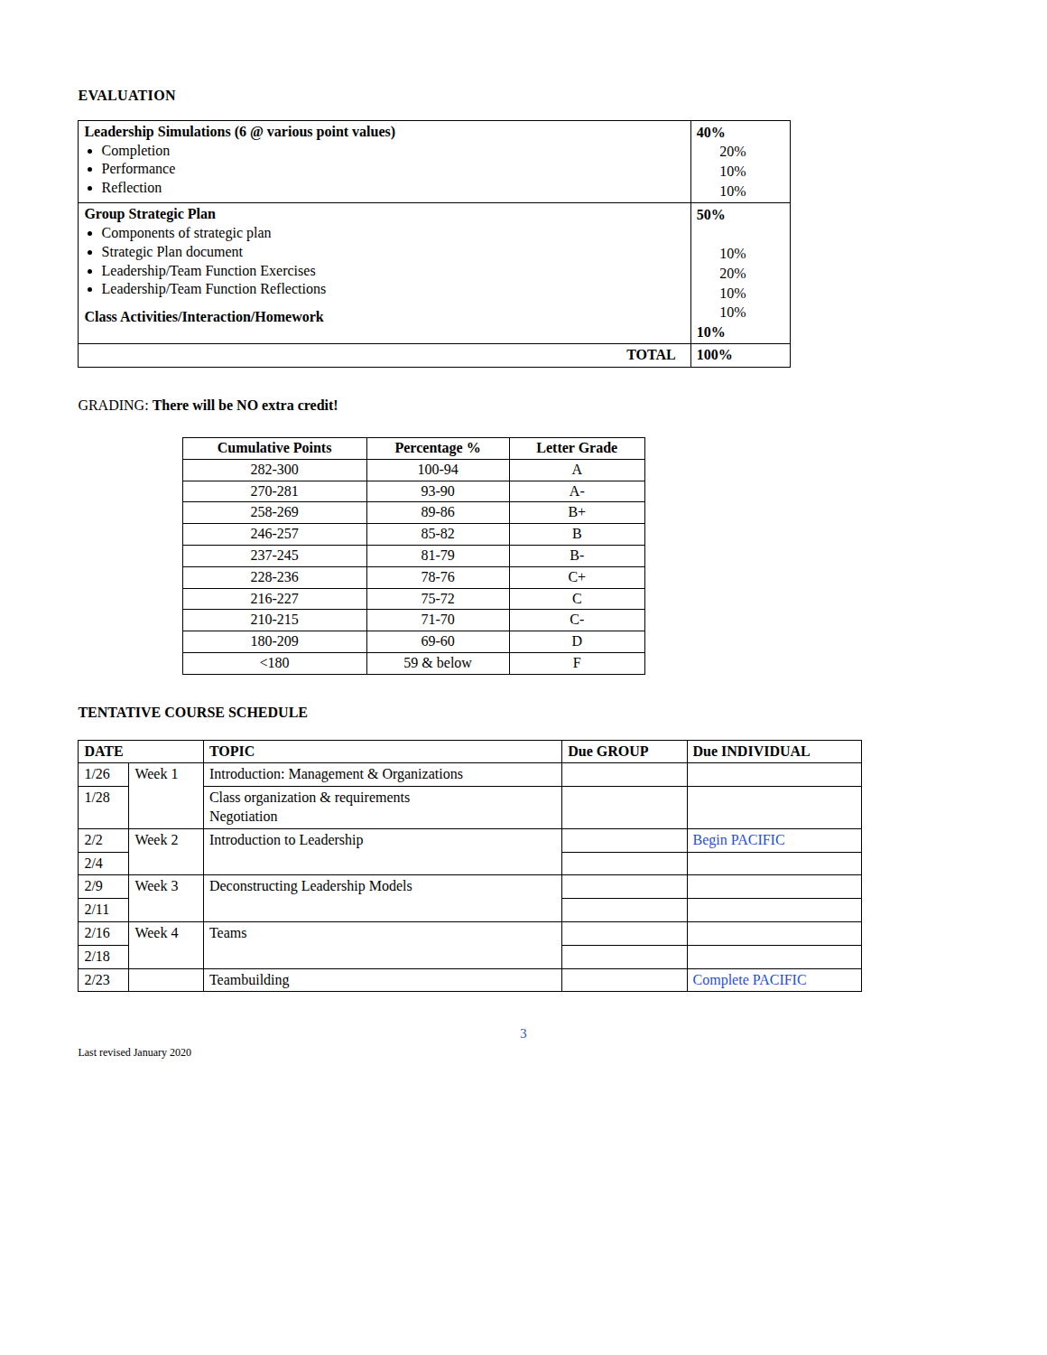EVALUATION
| Leadership Simulations (6 @ various point values) Completion Performance Reflection | 40% 20% 10% 10% |
| Group Strategic Plan Components of strategic plan Strategic Plan document Leadership/Team Function Exercises Leadership/Team Function Reflections Class Activities/Interaction/Homework | 50% 10% 20% 10% 10% 10% |
| TOTAL | 100% |
GRADING: There will be NO extra credit!
| Cumulative Points | Percentage % | Letter Grade |
| --- | --- | --- |
| 282-300 | 100-94 | A |
| 270-281 | 93-90 | A- |
| 258-269 | 89-86 | B+ |
| 246-257 | 85-82 | B |
| 237-245 | 81-79 | B- |
| 228-236 | 78-76 | C+ |
| 216-227 | 75-72 | C |
| 210-215 | 71-70 | C- |
| 180-209 | 69-60 | D |
| <180 | 59 & below | F |
TENTATIVE COURSE SCHEDULE
| DATE | TOPIC | Due GROUP | Due INDIVIDUAL |
| --- | --- | --- | --- |
| 1/26 | Week 1 | Introduction: Management & Organizations | | |
| 1/28 | Class organization & requirements Negotiation | | |
| 2/2 | Week 2 | Introduction to Leadership | | Begin PACIFIC |
| 2/4 | | |
| 2/9 | Week 3 | Deconstructing Leadership Models | | |
| 2/11 | | |
| 2/16 | Week 4 | Teams | | |
| 2/18 | | |
| 2/23 | | Teambuilding | | Complete PACIFIC |
3
Last revised January 2020